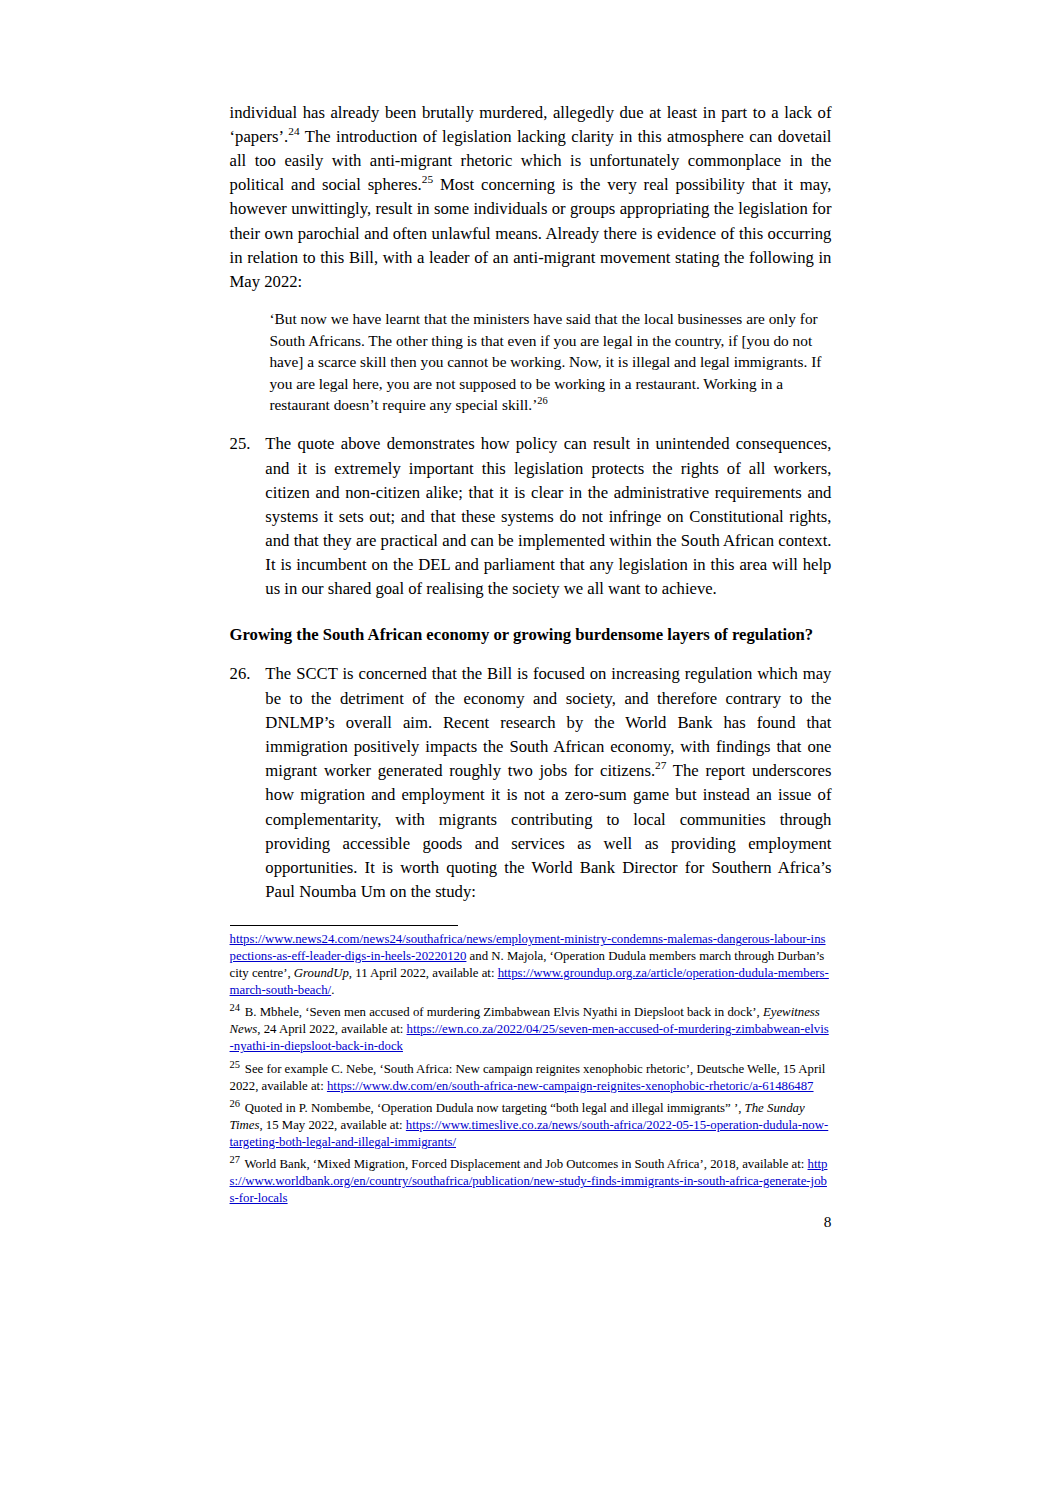individual has already been brutally murdered, allegedly due at least in part to a lack of ‘papers’.24 The introduction of legislation lacking clarity in this atmosphere can dovetail all too easily with anti-migrant rhetoric which is unfortunately commonplace in the political and social spheres.25 Most concerning is the very real possibility that it may, however unwittingly, result in some individuals or groups appropriating the legislation for their own parochial and often unlawful means. Already there is evidence of this occurring in relation to this Bill, with a leader of an anti-migrant movement stating the following in May 2022:
‘But now we have learnt that the ministers have said that the local businesses are only for South Africans. The other thing is that even if you are legal in the country, if [you do not have] a scarce skill then you cannot be working. Now, it is illegal and legal immigrants. If you are legal here, you are not supposed to be working in a restaurant. Working in a restaurant doesn’t require any special skill.’26
25.
The quote above demonstrates how policy can result in unintended consequences, and it is extremely important this legislation protects the rights of all workers, citizen and non-citizen alike; that it is clear in the administrative requirements and systems it sets out; and that these systems do not infringe on Constitutional rights, and that they are practical and can be implemented within the South African context. It is incumbent on the DEL and parliament that any legislation in this area will help us in our shared goal of realising the society we all want to achieve.
Growing the South African economy or growing burdensome layers of regulation?
26.
The SCCT is concerned that the Bill is focused on increasing regulation which may be to the detriment of the economy and society, and therefore contrary to the DNLMP’s overall aim. Recent research by the World Bank has found that immigration positively impacts the South African economy, with findings that one migrant worker generated roughly two jobs for citizens.27 The report underscores how migration and employment it is not a zero-sum game but instead an issue of complementarity, with migrants contributing to local communities through providing accessible goods and services as well as providing employment opportunities. It is worth quoting the World Bank Director for Southern Africa’s Paul Noumba Um on the study:
https://www.news24.com/news24/southafrica/news/employment-ministry-condemns-malemas-dangerous-labour-inspections-as-eff-leader-digs-in-heels-20220120 and N. Majola, ‘Operation Dudula members march through Durban’s city centre’, GroundUp, 11 April 2022, available at: https://www.groundup.org.za/article/operation-dudula-members-march-south-beach/.
24 B. Mbhele, ‘Seven men accused of murdering Zimbabwean Elvis Nyathi in Diepsloot back in dock’, Eyewitness News, 24 April 2022, available at: https://ewn.co.za/2022/04/25/seven-men-accused-of-murdering-zimbabwean-elvis-nyathi-in-diepsloot-back-in-dock
25 See for example C. Nebe, ‘South Africa: New campaign reignites xenophobic rhetoric’, Deutsche Welle, 15 April 2022, available at: https://www.dw.com/en/south-africa-new-campaign-reignites-xenophobic-rhetoric/a-61486487
26 Quoted in P. Nombembe, ‘Operation Dudula now targeting “both legal and illegal immigrants” ’, The Sunday Times, 15 May 2022, available at: https://www.timeslive.co.za/news/south-africa/2022-05-15-operation-dudula-now-targeting-both-legal-and-illegal-immigrants/
27 World Bank, ‘Mixed Migration, Forced Displacement and Job Outcomes in South Africa’, 2018, available at: https://www.worldbank.org/en/country/southafrica/publication/new-study-finds-immigrants-in-south-africa-generate-jobs-for-locals
8